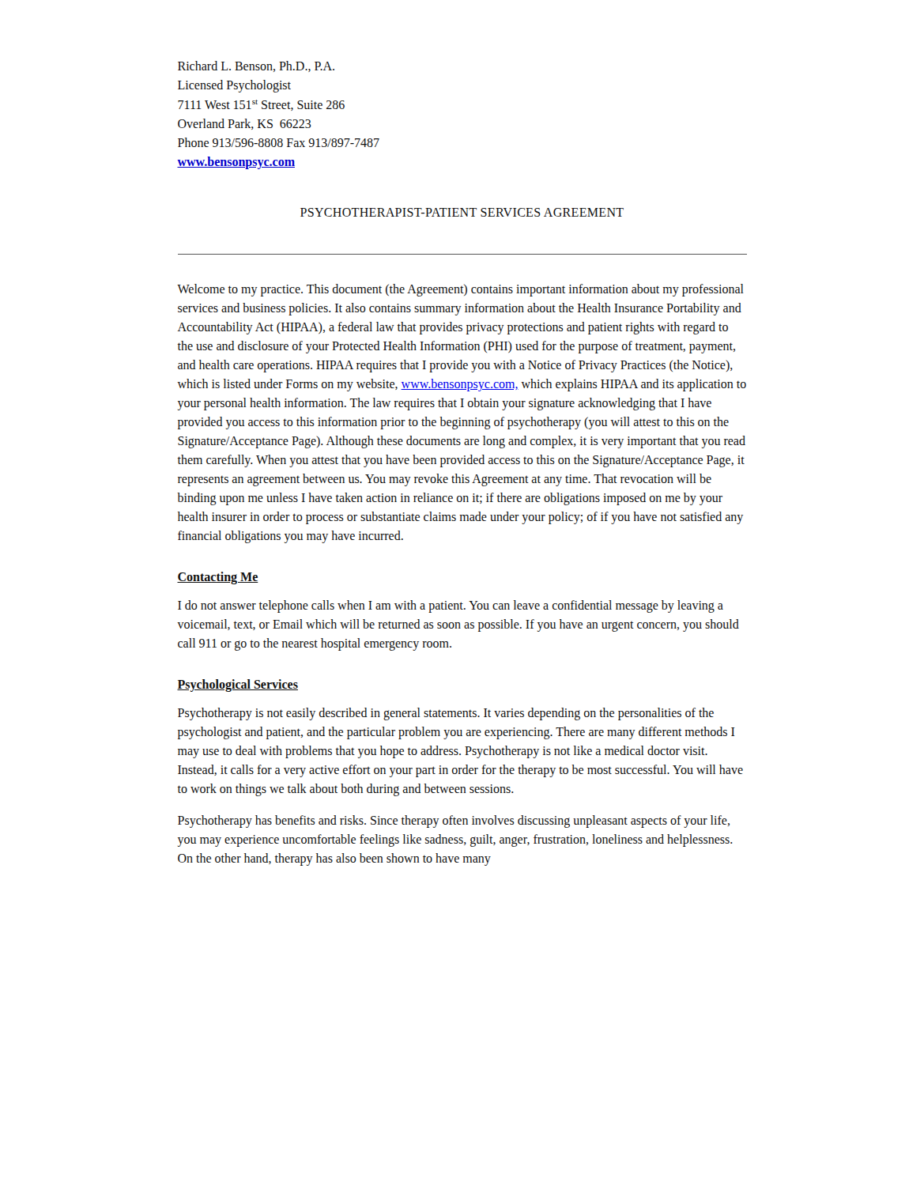Richard L. Benson, Ph.D., P.A.
Licensed Psychologist
7111 West 151st Street, Suite 286
Overland Park, KS 66223
Phone 913/596-8808 Fax 913/897-7487
www.bensonpsyc.com
PSYCHOTHERAPIST-PATIENT SERVICES AGREEMENT
Welcome to my practice. This document (the Agreement) contains important information about my professional services and business policies. It also contains summary information about the Health Insurance Portability and Accountability Act (HIPAA), a federal law that provides privacy protections and patient rights with regard to the use and disclosure of your Protected Health Information (PHI) used for the purpose of treatment, payment, and health care operations. HIPAA requires that I provide you with a Notice of Privacy Practices (the Notice), which is listed under Forms on my website, www.bensonpsyc.com, which explains HIPAA and its application to your personal health information. The law requires that I obtain your signature acknowledging that I have provided you access to this information prior to the beginning of psychotherapy (you will attest to this on the Signature/Acceptance Page). Although these documents are long and complex, it is very important that you read them carefully. When you attest that you have been provided access to this on the Signature/Acceptance Page, it represents an agreement between us. You may revoke this Agreement at any time. That revocation will be binding upon me unless I have taken action in reliance on it; if there are obligations imposed on me by your health insurer in order to process or substantiate claims made under your policy; of if you have not satisfied any financial obligations you may have incurred.
Contacting Me
I do not answer telephone calls when I am with a patient. You can leave a confidential message by leaving a voicemail, text, or Email which will be returned as soon as possible. If you have an urgent concern, you should call 911 or go to the nearest hospital emergency room.
Psychological Services
Psychotherapy is not easily described in general statements. It varies depending on the personalities of the psychologist and patient, and the particular problem you are experiencing. There are many different methods I may use to deal with problems that you hope to address. Psychotherapy is not like a medical doctor visit. Instead, it calls for a very active effort on your part in order for the therapy to be most successful. You will have to work on things we talk about both during and between sessions.
Psychotherapy has benefits and risks. Since therapy often involves discussing unpleasant aspects of your life, you may experience uncomfortable feelings like sadness, guilt, anger, frustration, loneliness and helplessness. On the other hand, therapy has also been shown to have many